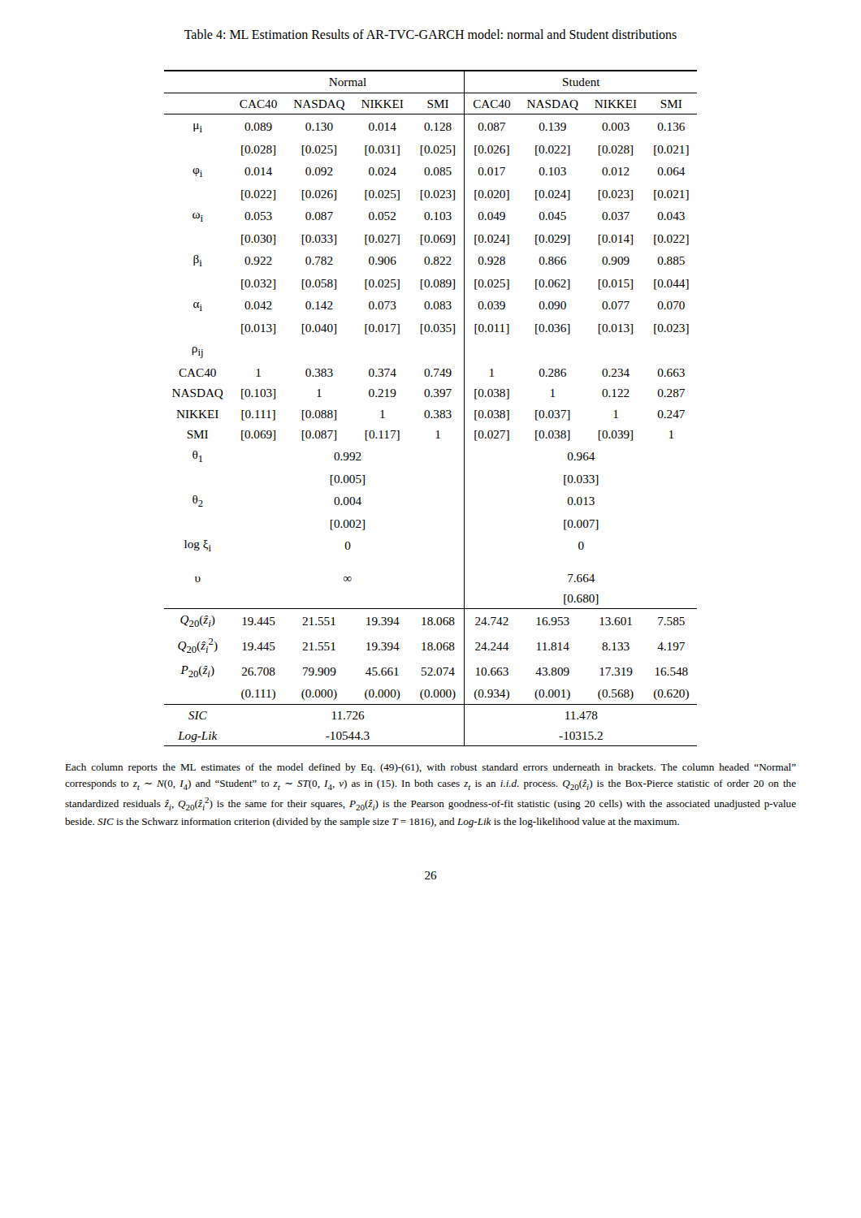Table 4: ML Estimation Results of AR-TVC-GARCH model: normal and Student distributions
| | Normal | Student |
| | CAC40 | NASDAQ | NIKKEI | SMI | CAC40 | NASDAQ | NIKKEI | SMI |
| μ i | 0.089 | 0.130 | 0.014 | 0.128 | 0.087 | 0.139 | 0.003 | 0.136 |
| | [0.028] | [0.025] | [0.031] | [0.025] | [0.026] | [0.022] | [0.028] | [0.021] |
| φ i | 0.014 | 0.092 | 0.024 | 0.085 | 0.017 | 0.103 | 0.012 | 0.064 |
| | [0.022] | [0.026] | [0.025] | [0.023] | [0.020] | [0.024] | [0.023] | [0.021] |
| ω i | 0.053 | 0.087 | 0.052 | 0.103 | 0.049 | 0.045 | 0.037 | 0.043 |
| | [0.030] | [0.033] | [0.027] | [0.069] | [0.024] | [0.029] | [0.014] | [0.022] |
| β i | 0.922 | 0.782 | 0.906 | 0.822 | 0.928 | 0.866 | 0.909 | 0.885 |
| | [0.032] | [0.058] | [0.025] | [0.089] | [0.025] | [0.062] | [0.015] | [0.044] |
| α i | 0.042 | 0.142 | 0.073 | 0.083 | 0.039 | 0.090 | 0.077 | 0.070 |
| | [0.013] | [0.040] | [0.017] | [0.035] | [0.011] | [0.036] | [0.013] | [0.023] |
| ρ ij | | | | | | | | |
| CAC40 | 1 | 0.383 | 0.374 | 0.749 | 1 | 0.286 | 0.234 | 0.663 |
| NASDAQ | [0.103] | 1 | 0.219 | 0.397 | [0.038] | 1 | 0.122 | 0.287 |
| NIKKEI | [0.111] | [0.088] | 1 | 0.383 | [0.038] | [0.037] | 1 | 0.247 |
| SMI | [0.069] | [0.087] | [0.117] | 1 | [0.027] | [0.038] | [0.039] | 1 |
| θ 1 | 0.992 | 0.964 |
| | [0.005] | [0.033] |
| θ 2 | 0.004 | 0.013 |
| | [0.002] | [0.007] |
| log ξ i | 0 | 0 |
| υ | ∞ | 7.664 |
| | | [0.680] |
| Q 20 ( ẑ i ) | 19.445 | 21.551 | 19.394 | 18.068 | 24.742 | 16.953 | 13.601 | 7.585 |
| Q 20 ( ẑ i 2 ) | 19.445 | 21.551 | 19.394 | 18.068 | 24.244 | 11.814 | 8.133 | 4.197 |
| P 20 ( ẑ i ) | 26.708 | 79.909 | 45.661 | 52.074 | 10.663 | 43.809 | 17.319 | 16.548 |
| | (0.111) | (0.000) | (0.000) | (0.000) | (0.934) | (0.001) | (0.568) | (0.620) |
| SIC | 11.726 | 11.478 |
| Log-Lik | -10544.3 | -10315.2 |
Each column reports the ML estimates of the model defined by Eq. (49)-(61), with robust standard errors underneath in brackets. The column headed “Normal” corresponds to zt ∼ N(0, I4) and “Student” to zt ∼ ST(0, I4, v) as in (15). In both cases zt is an i.i.d. process. Q20(ẑi) is the Box-Pierce statistic of order 20 on the standardized residuals ẑi, Q20(ẑi2) is the same for their squares, P20(ẑi) is the Pearson goodness-of-fit statistic (using 20 cells) with the associated unadjusted p-value beside. SIC is the Schwarz information criterion (divided by the sample size T = 1816), and Log-Lik is the log-likelihood value at the maximum.
26